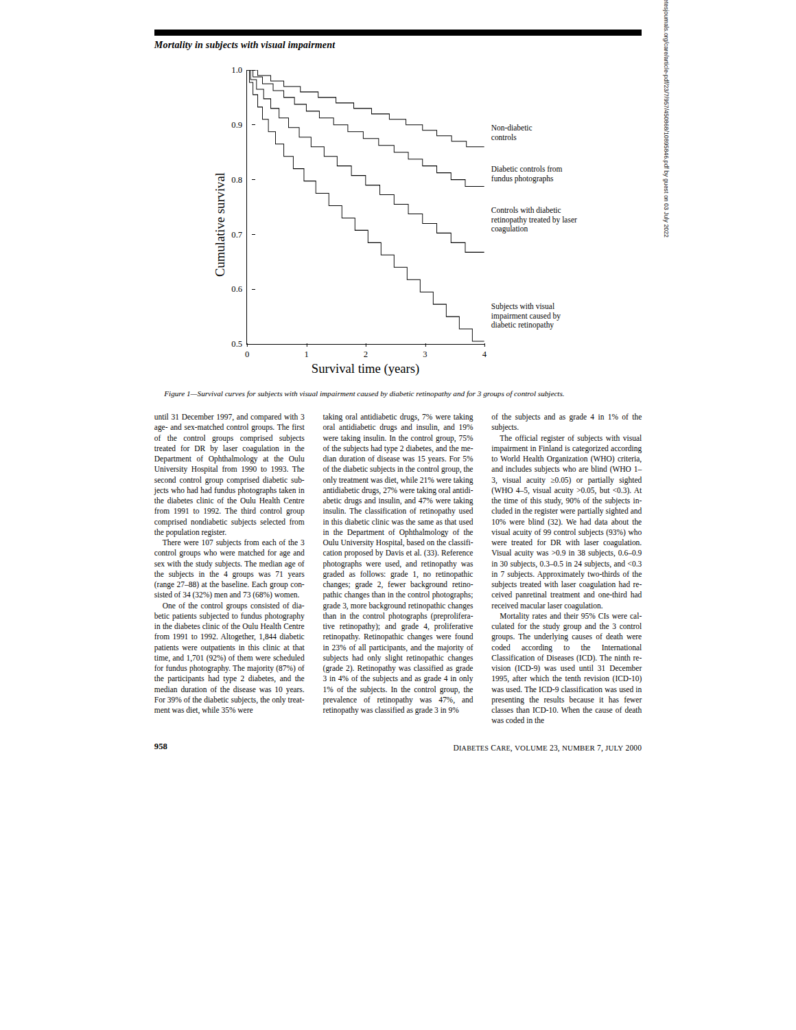Mortality in subjects with visual impairment
Cumulative survival
1.0
0.9
0.8
0.7
0.6
0.5
0
1
2
3
4
Survival time (years)
Non-diabetic
controls
Diabetic controls from
fundus photographs
Controls with diabetic
retinopathy treated by laser
coagulation
Subjects with visual
impairment caused by
diabetic retinopathy
Figure 1—Survival curves for subjects with visual impairment caused by diabetic retinopathy and for 3 groups of control subjects.
until 31 December 1997, and compared with 3 age- and sex-matched control groups. The first of the control groups comprised subjects treated for DR by laser coagulation in the Department of Ophthalmology at the Oulu University Hospital from 1990 to 1993. The second control group comprised diabetic subjects who had had fundus photographs taken in the diabetes clinic of the Oulu Health Centre from 1991 to 1992. The third control group comprised nondiabetic subjects selected from the population register.
There were 107 subjects from each of the 3 control groups who were matched for age and sex with the study subjects. The median age of the subjects in the 4 groups was 71 years (range 27–88) at the baseline. Each group consisted of 34 (32%) men and 73 (68%) women.
One of the control groups consisted of diabetic patients subjected to fundus photography in the diabetes clinic of the Oulu Health Centre from 1991 to 1992. Altogether, 1,844 diabetic patients were outpatients in this clinic at that time, and 1,701 (92%) of them were scheduled for fundus photography. The majority (87%) of the participants had type 2 diabetes, and the median duration of the disease was 10 years. For 39% of the diabetic subjects, the only treatment was diet, while 35% were
taking oral antidiabetic drugs, 7% were taking oral antidiabetic drugs and insulin, and 19% were taking insulin. In the control group, 75% of the subjects had type 2 diabetes, and the median duration of disease was 15 years. For 5% of the diabetic subjects in the control group, the only treatment was diet, while 21% were taking antidiabetic drugs, 27% were taking oral antidiabetic drugs and insulin, and 47% were taking insulin. The classification of retinopathy used in this diabetic clinic was the same as that used in the Department of Ophthalmology of the Oulu University Hospital, based on the classification proposed by Davis et al. (33). Reference photographs were used, and retinopathy was graded as follows: grade 1, no retinopathic changes; grade 2, fewer background retinopathic changes than in the control photographs; grade 3, more background retinopathic changes than in the control photographs (preproliferative retinopathy); and grade 4, proliferative retinopathy. Retinopathic changes were found in 23% of all participants, and the majority of subjects had only slight retinopathic changes (grade 2). Retinopathy was classified as grade 3 in 4% of the subjects and as grade 4 in only 1% of the subjects. In the control group, the prevalence of retinopathy was 47%, and retinopathy was classified as grade 3 in 9%
of the subjects and as grade 4 in 1% of the subjects.
The official register of subjects with visual impairment in Finland is categorized according to World Health Organization (WHO) criteria, and includes subjects who are blind (WHO 1–3, visual acuity ≥0.05) or partially sighted (WHO 4–5, visual acuity >0.05, but <0.3). At the time of this study, 90% of the subjects included in the register were partially sighted and 10% were blind (32). We had data about the visual acuity of 99 control subjects (93%) who were treated for DR with laser coagulation. Visual acuity was >0.9 in 38 subjects, 0.6–0.9 in 30 subjects, 0.3–0.5 in 24 subjects, and <0.3 in 7 subjects. Approximately two-thirds of the subjects treated with laser coagulation had received panretinal treatment and one-third had received macular laser coagulation.
Mortality rates and their 95% CIs were calculated for the study group and the 3 control groups. The underlying causes of death were coded according to the International Classification of Diseases (ICD). The ninth revision (ICD-9) was used until 31 December 1995, after which the tenth revision (ICD-10) was used. The ICD-9 classification was used in presenting the results because it has fewer classes than ICD-10. When the cause of death was coded in the
958
DIABETES CARE, VOLUME 23, NUMBER 7, JULY 2000
Downloaded from http://diabetesjournals.org/care/article-pdf/23/7/957/450868/10895846.pdf by guest on 03 July 2022